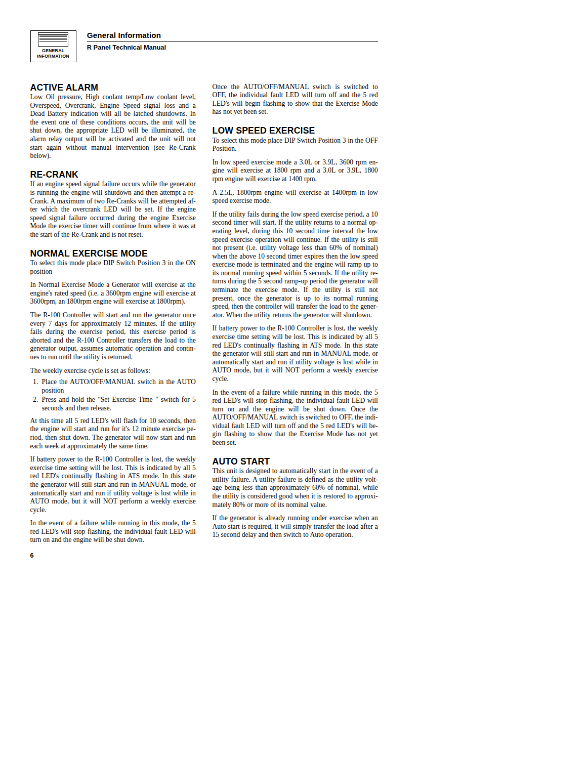• • • • GENERAL
INFORMATION
General Information
R Panel Technical Manual
ACTIVE ALARM
Low Oil pressure, High coolant temp/Low coolant level, Overspeed, Overcrank, Engine Speed signal loss and a Dead Battery indication will all be latched shutdowns. In the event one of these conditions occurs, the unit will be shut down, the appropriate LED will be illuminated, the alarm relay output will be activated and the unit will not start again without manual intervention (see Re-Crank below).
RE-CRANK
If an engine speed signal failure occurs while the generator is running the engine will shutdown and then attempt a re-Crank. A maximum of two Re-Cranks will be attempted after which the overcrank LED will be set. If the engine speed signal failure occurred during the engine Exercise Mode the exercise timer will continue from where it was at the start of the Re-Crank and is not reset.
NORMAL EXERCISE MODE
To select this mode place DIP Switch Position 3 in the ON position
In Normal Exercise Mode a Generator will exercise at the engine's rated speed (i.e. a 3600rpm engine will exercise at 3600rpm, an 1800rpm engine will exercise at 1800rpm).
The R-100 Controller will start and run the generator once every 7 days for approximately 12 minutes. If the utility fails during the exercise period, this exercise period is aborted and the R-100 Controller transfers the load to the generator output, assumes automatic operation and continues to run until the utility is returned.
The weekly exercise cycle is set as follows:
Place the AUTO/OFF/MANUAL switch in the AUTO position
Press and hold the "Set Exercise Time " switch for 5 seconds and then release.
At this time all 5 red LED's will flash for 10 seconds, then the engine will start and run for it's 12 minute exercise period, then shut down. The generator will now start and run each week at approximately the same time.
If battery power to the R-100 Controller is lost, the weekly exercise time setting will be lost. This is indicated by all 5 red LED's continually flashing in ATS mode. In this state the generator will still start and run in MANUAL mode, or automatically start and run if utility voltage is lost while in AUTO mode, but it will NOT perform a weekly exercise cycle.
In the event of a failure while running in this mode, the 5 red LED's will stop flashing, the individual fault LED will turn on and the engine will be shut down.
Once the AUTO/OFF/MANUAL switch is switched to OFF, the individual fault LED will turn off and the 5 red LED's will begin flashing to show that the Exercise Mode has not yet been set.
LOW SPEED EXERCISE
To select this mode place DIP Switch Position 3 in the OFF Position.
In low speed exercise mode a 3.0L or 3.9L, 3600 rpm engine will exercise at 1800 rpm and a 3.0L or 3.9L, 1800 rpm engine will exercise at 1400 rpm.
A 2.5L, 1800rpm engine will exercise at 1400rpm in low speed exercise mode.
If the utility fails during the low speed exercise period, a 10 second timer will start. If the utility returns to a normal operating level, during this 10 second time interval the low speed exercise operation will continue. If the utility is still not present (i.e. utility voltage less than 60% of nominal) when the above 10 second timer expires then the low speed exercise mode is terminated and the engine will ramp up to its normal running speed within 5 seconds. If the utility returns during the 5 second ramp-up period the generator will terminate the exercise mode. If the utility is still not present, once the generator is up to its normal running speed, then the controller will transfer the load to the generator. When the utility returns the generator will shutdown.
If battery power to the R-100 Controller is lost, the weekly exercise time setting will be lost. This is indicated by all 5 red LED's continually flashing in ATS mode. In this state the generator will still start and run in MANUAL mode, or automatically start and run if utility voltage is lost while in AUTO mode, but it will NOT perform a weekly exercise cycle.
In the event of a failure while running in this mode, the 5 red LED's will stop flashing, the individual fault LED will turn on and the engine will be shut down. Once the AUTO/OFF/MANUAL switch is switched to OFF, the individual fault LED will turn off and the 5 red LED's will begin flashing to show that the Exercise Mode has not yet been set.
AUTO START
This unit is designed to automatically start in the event of a utility failure. A utility failure is defined as the utility voltage being less than approximately 60% of nominal, while the utility is considered good when it is restored to approximately 80% or more of its nominal value.
If the generator is already running under exercise when an Auto start is required, it will simply transfer the load after a 15 second delay and then switch to Auto operation.
6